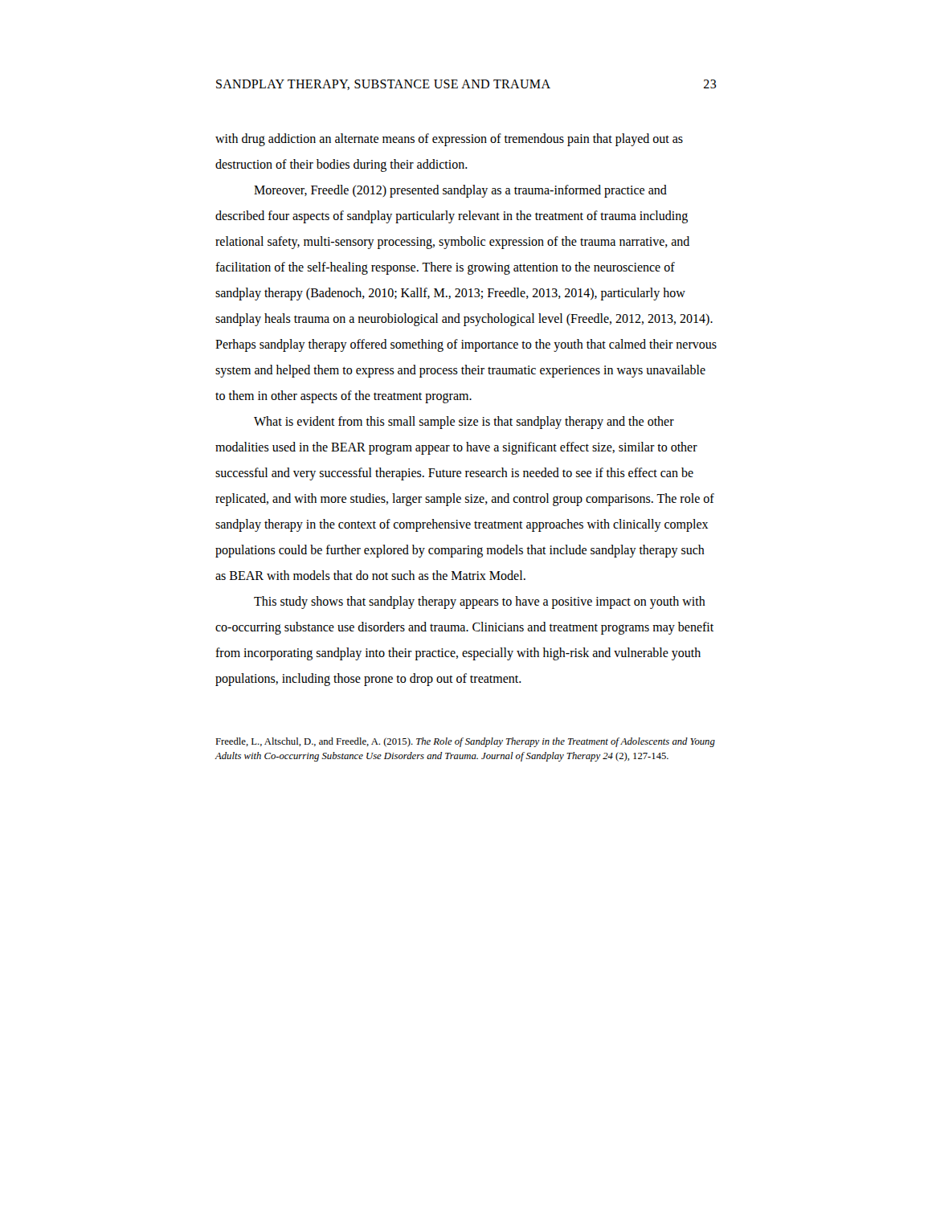Sandplay Therapy, Substance Use and Trauma 23
with drug addiction an alternate means of expression of tremendous pain that played out as destruction of their bodies during their addiction.
Moreover, Freedle (2012) presented sandplay as a trauma-informed practice and described four aspects of sandplay particularly relevant in the treatment of trauma including relational safety, multi-sensory processing, symbolic expression of the trauma narrative, and facilitation of the self-healing response. There is growing attention to the neuroscience of sandplay therapy (Badenoch, 2010; Kallf, M., 2013; Freedle, 2013, 2014), particularly how sandplay heals trauma on a neurobiological and psychological level (Freedle, 2012, 2013, 2014). Perhaps sandplay therapy offered something of importance to the youth that calmed their nervous system and helped them to express and process their traumatic experiences in ways unavailable to them in other aspects of the treatment program.
What is evident from this small sample size is that sandplay therapy and the other modalities used in the BEAR program appear to have a significant effect size, similar to other successful and very successful therapies. Future research is needed to see if this effect can be replicated, and with more studies, larger sample size, and control group comparisons. The role of sandplay therapy in the context of comprehensive treatment approaches with clinically complex populations could be further explored by comparing models that include sandplay therapy such as BEAR with models that do not such as the Matrix Model.
This study shows that sandplay therapy appears to have a positive impact on youth with co-occurring substance use disorders and trauma. Clinicians and treatment programs may benefit from incorporating sandplay into their practice, especially with high-risk and vulnerable youth populations, including those prone to drop out of treatment.
Freedle, L., Altschul, D., and Freedle, A. (2015). The Role of Sandplay Therapy in the Treatment of Adolescents and Young Adults with Co-occurring Substance Use Disorders and Trauma. Journal of Sandplay Therapy 24 (2), 127-145.